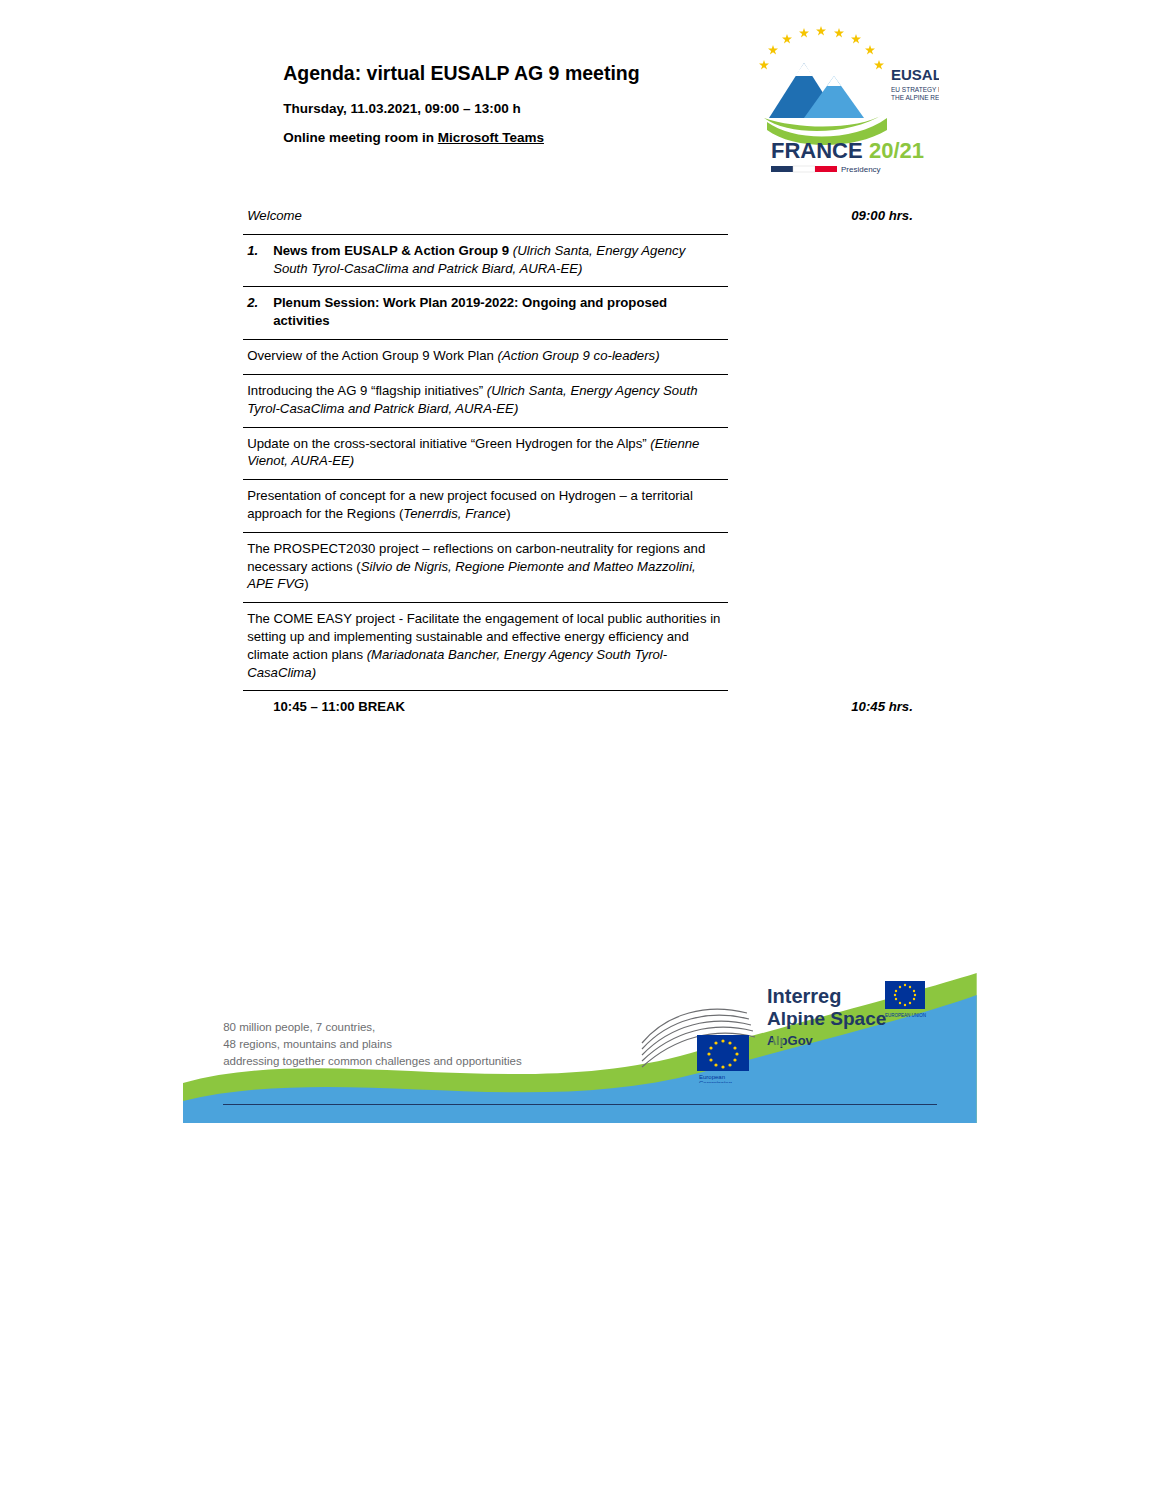EUSALP EU STRATEGY FOR THE ALPINE REGION FRANCE 20/21 Presidency
Agenda: virtual EUSALP AG 9 meeting
Thursday, 11.03.2021, 09:00 – 13:00 h
Online meeting room in Microsoft Teams
| Welcome | 09:00 hrs. |
| 1. News from EUSALP & Action Group 9 (Ulrich Santa, Energy Agency South Tyrol-CasaClima and Patrick Biard, AURA-EE) | |
| 2. Plenum Session: Work Plan 2019-2022: Ongoing and proposed activities | |
| Overview of the Action Group 9 Work Plan (Action Group 9 co-leaders) | |
| Introducing the AG 9 “flagship initiatives” (Ulrich Santa, Energy Agency South Tyrol-CasaClima and Patrick Biard, AURA-EE) | |
| Update on the cross-sectoral initiative “Green Hydrogen for the Alps” (Etienne Vienot, AURA-EE) | |
| Presentation of concept for a new project focused on Hydrogen – a territorial approach for the Regions ( Tenerrdis, France ) | |
| The PROSPECT2030 project – reflections on carbon-neutrality for regions and necessary actions ( Silvio de Nigris, Regione Piemonte and Matteo Mazzolini, APE FVG ) | |
| The COME EASY project - Facilitate the engagement of local public authorities in setting up and implementing sustainable and effective energy efficiency and climate action plans (Mariadonata Bancher, Energy Agency South Tyrol-CasaClima) | |
| 10:45 – 11:00 BREAK | 10:45 hrs. |
80 million people, 7 countries,
48 regions, mountains and plains
addressing together common challenges and opportunities
European Commission Interreg Alpine Space A lpGov EUROPEAN UNION